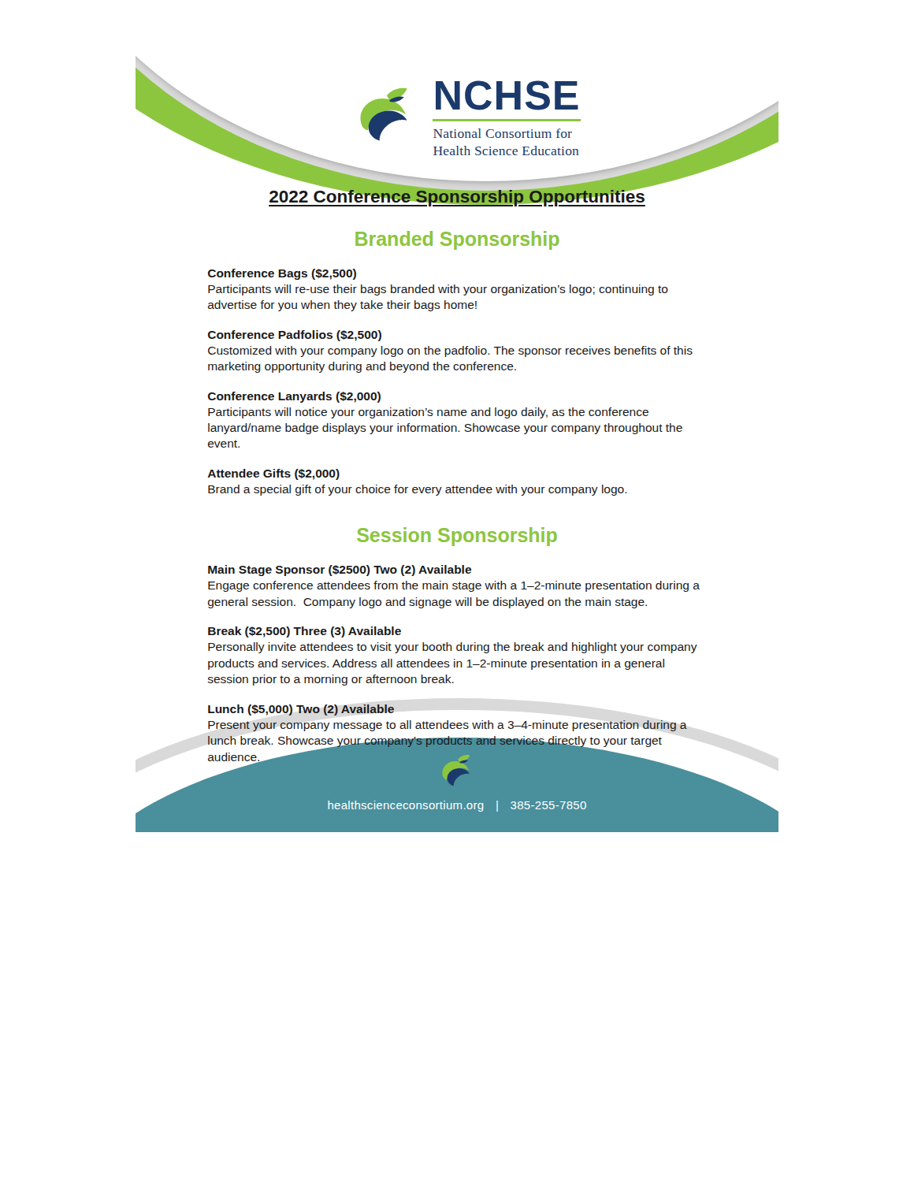NCHSE
National Consortium for
Health Science Education
2022 Conference Sponsorship Opportunities
Branded Sponsorship
Conference Bags ($2,500)
Participants will re-use their bags branded with your organization’s logo; continuing to advertise for you when they take their bags home!
Conference Padfolios ($2,500)
Customized with your company logo on the padfolio. The sponsor receives benefits of this marketing opportunity during and beyond the conference.
Conference Lanyards ($2,000)
Participants will notice your organization’s name and logo daily, as the conference lanyard/name badge displays your information. Showcase your company throughout the event.
Attendee Gifts ($2,000)
Brand a special gift of your choice for every attendee with your company logo.
Session Sponsorship
Main Stage Sponsor ($2500) Two (2) Available
Engage conference attendees from the main stage with a 1–2-minute presentation during a general session. Company logo and signage will be displayed on the main stage.
Break ($2,500) Three (3) Available
Personally invite attendees to visit your booth during the break and highlight your company products and services. Address all attendees in 1–2-minute presentation in a general session prior to a morning or afternoon break.
Lunch ($5,000) Two (2) Available
Present your company message to all attendees with a 3–4-minute presentation during a lunch break. Showcase your company's products and services directly to your target audience.
healthscienceconsortium.org | 385-255-7850